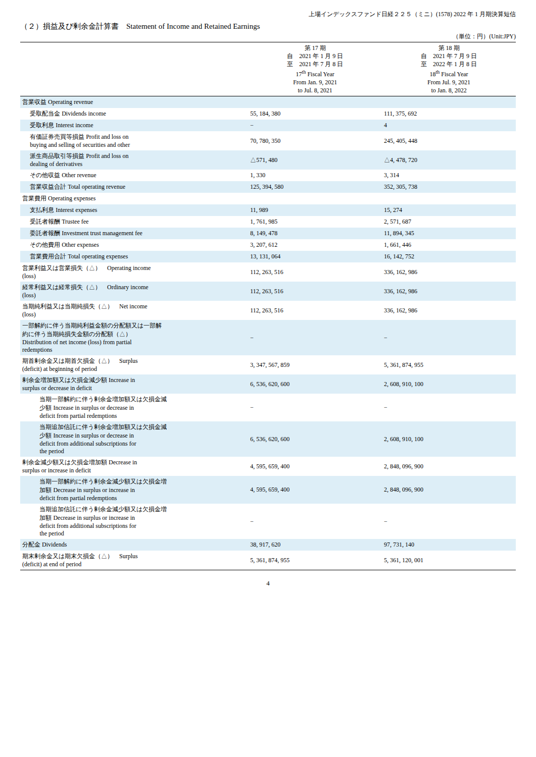上場インデックスファンド日経２２５（ミニ）(1578) 2022 年 1 月期決算短信
（２）損益及び剰余金計算書　Statement of Income and Retained Earnings
（単位：円）(Unit:JPY)
| | 第 17 期 自 2021 年 1 月 9 日 至 2021 年 7 月 8 日 17 th Fiscal Year From Jan. 9, 2021 to Jul. 8, 2021 | 第 18 期 自 2021 年 7 月 9 日 至 2022 年 1 月 8 日 18 th Fiscal Year From Jul. 9, 2021 to Jan. 8, 2022 |
| --- | --- | --- |
| 営業収益 Operating revenue | | |
| 受取配当金 Dividends income | 55, 184, 380 | 111, 375, 692 |
| 受取利息 Interest income | − | 4 |
| 有価証券売買等損益 Profit and loss on buying and selling of securities and other | 70, 780, 350 | 245, 405, 448 |
| 派生商品取引等損益 Profit and loss on dealing of derivatives | △571, 480 | △4, 478, 720 |
| その他収益 Other revenue | 1, 330 | 3, 314 |
| 営業収益合計 Total operating revenue | 125, 394, 580 | 352, 305, 738 |
| 営業費用 Operating expenses | | |
| 支払利息 Interest expenses | 11, 989 | 15, 274 |
| 受託者報酬 Trustee fee | 1, 761, 985 | 2, 571, 687 |
| 委託者報酬 Investment trust management fee | 8, 149, 478 | 11, 894, 345 |
| その他費用 Other expenses | 3, 207, 612 | 1, 661, 446 |
| 営業費用合計 Total operating expenses | 13, 131, 064 | 16, 142, 752 |
| 営業利益又は営業損失（△） Operating income (loss) | 112, 263, 516 | 336, 162, 986 |
| 経常利益又は経常損失（△） Ordinary income (loss) | 112, 263, 516 | 336, 162, 986 |
| 当期純利益又は当期純損失（△） Net income (loss) | 112, 263, 516 | 336, 162, 986 |
| 一部解約に伴う当期純利益金額の分配額又は一部解 約に伴う当期純損失金額の分配額（△） Distribution of net income (loss) from partial redemptions | − | − |
| 期首剰余金又は期首欠損金（△） Surplus (deficit) at beginning of period | 3, 347, 567, 859 | 5, 361, 874, 955 |
| 剰余金増加額又は欠損金減少額 Increase in surplus or decrease in deficit | 6, 536, 620, 600 | 2, 608, 910, 100 |
| 当期一部解約に伴う剰余金増加額又は欠損金減 少額 Increase in surplus or decrease in deficit from partial redemptions | − | − |
| 当期追加信託に伴う剰余金増加額又は欠損金減 少額 Increase in surplus or decrease in deficit from additional subscriptions for the period | 6, 536, 620, 600 | 2, 608, 910, 100 |
| 剰余金減少額又は欠損金増加額 Decrease in surplus or increase in deficit | 4, 595, 659, 400 | 2, 848, 096, 900 |
| 当期一部解約に伴う剰余金減少額又は欠損金増 加額 Decrease in surplus or increase in deficit from partial redemptions | 4, 595, 659, 400 | 2, 848, 096, 900 |
| 当期追加信託に伴う剰余金減少額又は欠損金増 加額 Decrease in surplus or increase in deficit from additional subscriptions for the period | − | − |
| 分配金 Dividends | 38, 917, 620 | 97, 731, 140 |
| 期末剰余金又は期末欠損金（△） Surplus (deficit) at end of period | 5, 361, 874, 955 | 5, 361, 120, 001 |
4